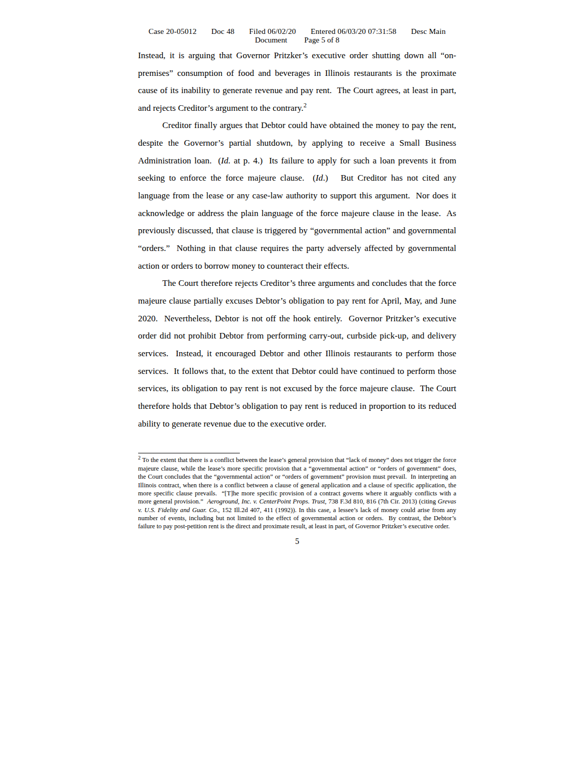Case 20-05012 Doc 48 Filed 06/02/20 Entered 06/03/20 07:31:58 Desc Main Document Page 5 of 8
Instead, it is arguing that Governor Pritzker’s executive order shutting down all “on-premises” consumption of food and beverages in Illinois restaurants is the proximate cause of its inability to generate revenue and pay rent. The Court agrees, at least in part, and rejects Creditor’s argument to the contrary.2
Creditor finally argues that Debtor could have obtained the money to pay the rent, despite the Governor’s partial shutdown, by applying to receive a Small Business Administration loan. (Id. at p. 4.) Its failure to apply for such a loan prevents it from seeking to enforce the force majeure clause. (Id.) But Creditor has not cited any language from the lease or any case-law authority to support this argument. Nor does it acknowledge or address the plain language of the force majeure clause in the lease. As previously discussed, that clause is triggered by “governmental action” and governmental “orders.” Nothing in that clause requires the party adversely affected by governmental action or orders to borrow money to counteract their effects.
The Court therefore rejects Creditor’s three arguments and concludes that the force majeure clause partially excuses Debtor’s obligation to pay rent for April, May, and June 2020. Nevertheless, Debtor is not off the hook entirely. Governor Pritzker’s executive order did not prohibit Debtor from performing carry-out, curbside pick-up, and delivery services. Instead, it encouraged Debtor and other Illinois restaurants to perform those services. It follows that, to the extent that Debtor could have continued to perform those services, its obligation to pay rent is not excused by the force majeure clause. The Court therefore holds that Debtor’s obligation to pay rent is reduced in proportion to its reduced ability to generate revenue due to the executive order.
2 To the extent that there is a conflict between the lease’s general provision that “lack of money” does not trigger the force majeure clause, while the lease’s more specific provision that a “governmental action” or “orders of government” does, the Court concludes that the “governmental action” or “orders of government” provision must prevail. In interpreting an Illinois contract, when there is a conflict between a clause of general application and a clause of specific application, the more specific clause prevails. “[T]he more specific provision of a contract governs where it arguably conflicts with a more general provision.” Aeroground, Inc. v. CenterPoint Props. Trust, 738 F.3d 810, 816 (7th Cir. 2013) (citing Grevas v. U.S. Fidelity and Guar. Co., 152 Ill.2d 407, 411 (1992)). In this case, a lessee’s lack of money could arise from any number of events, including but not limited to the effect of governmental action or orders. By contrast, the Debtor’s failure to pay post-petition rent is the direct and proximate result, at least in part, of Governor Pritzker’s executive order.
5